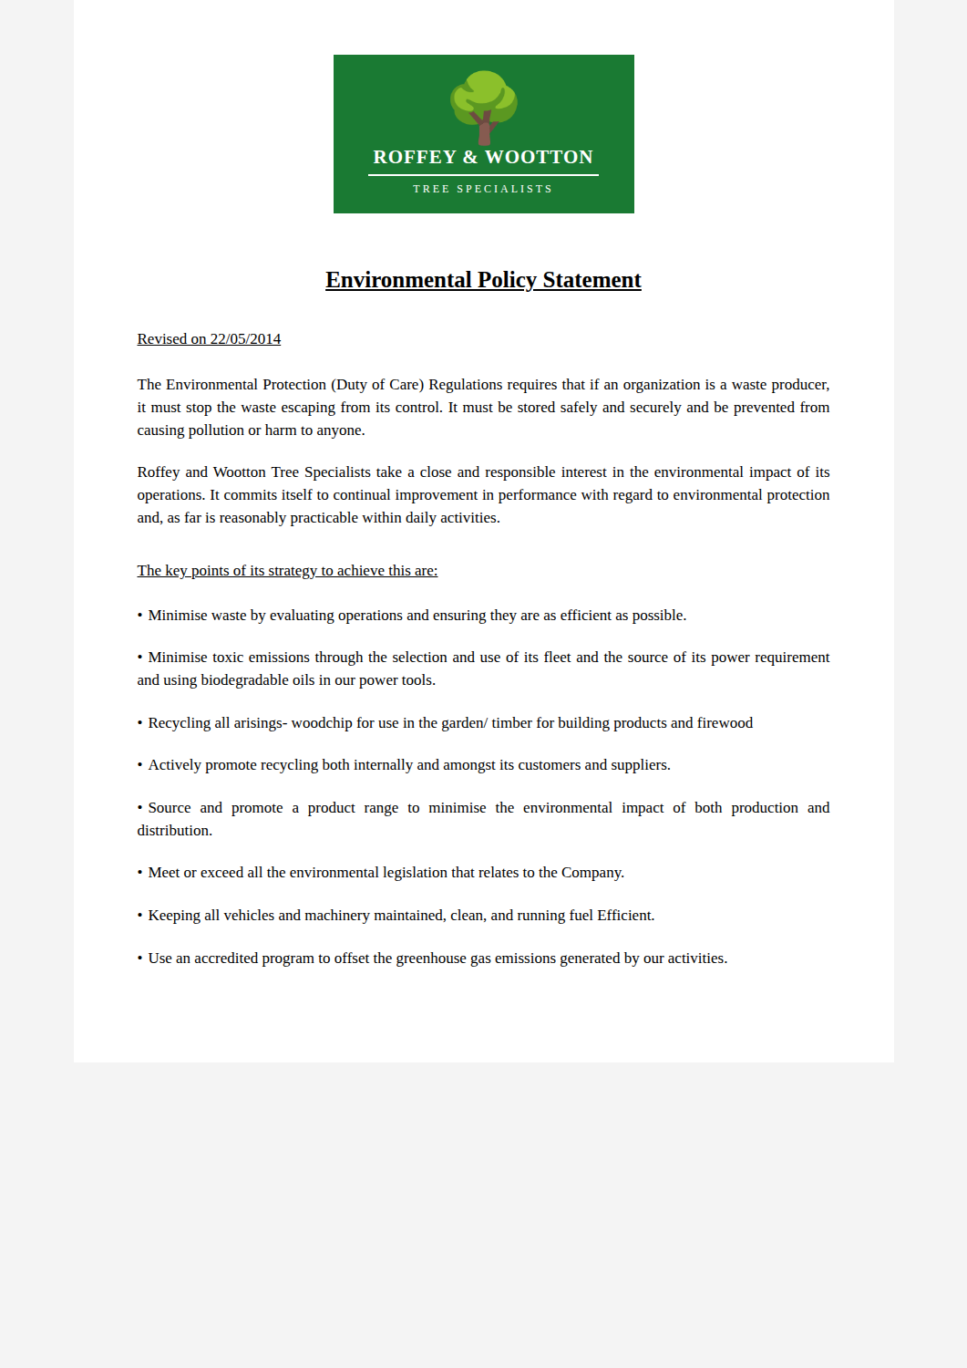🌳 ROFFEY & WOOTTON TREE SPECIALISTS
Environmental Policy Statement
Revised on 22/05/2014
The Environmental Protection (Duty of Care) Regulations requires that if an organization is a waste producer, it must stop the waste escaping from its control. It must be stored safely and securely and be prevented from causing pollution or harm to anyone.
Roffey and Wootton Tree Specialists take a close and responsible interest in the environmental impact of its operations. It commits itself to continual improvement in performance with regard to environmental protection and, as far is reasonably practicable within daily activities.
The key points of its strategy to achieve this are:
Minimise waste by evaluating operations and ensuring they are as efficient as possible.
Minimise toxic emissions through the selection and use of its fleet and the source of its power requirement and using biodegradable oils in our power tools.
Recycling all arisings- woodchip for use in the garden/ timber for building products and firewood
Actively promote recycling both internally and amongst its customers and suppliers.
Source and promote a product range to minimise the environmental impact of both production and distribution.
Meet or exceed all the environmental legislation that relates to the Company.
Keeping all vehicles and machinery maintained, clean, and running fuel Efficient.
Use an accredited program to offset the greenhouse gas emissions generated by our activities.